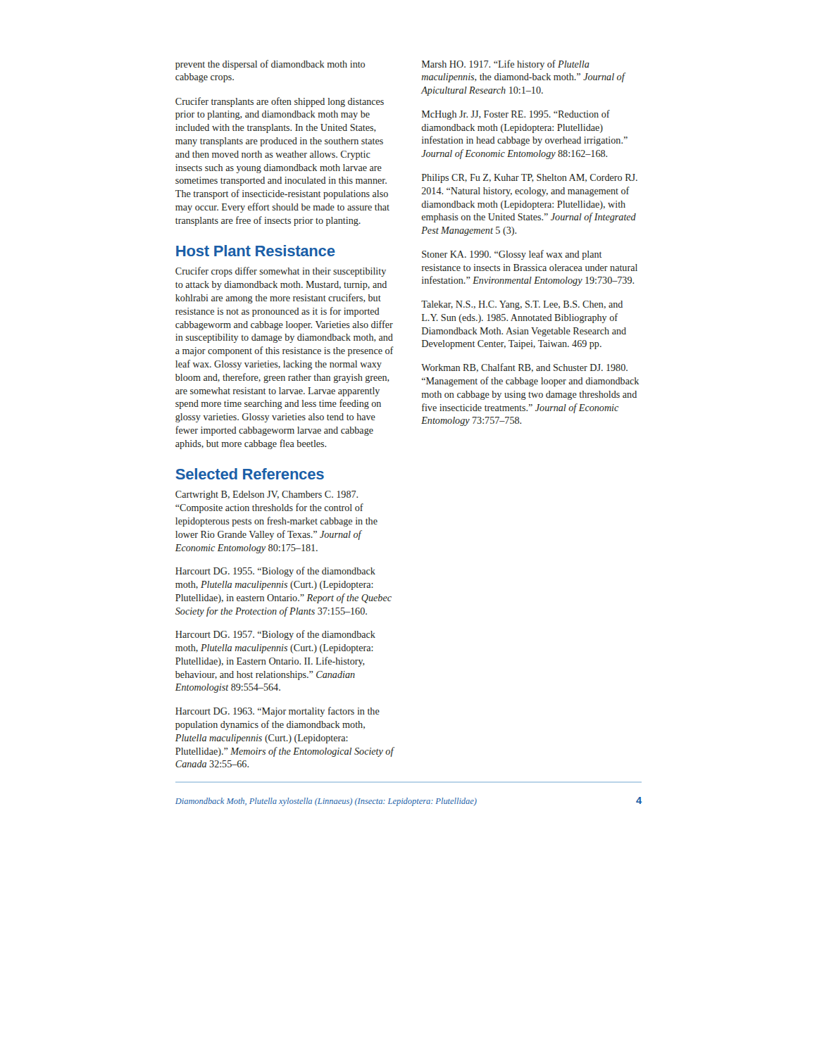prevent the dispersal of diamondback moth into cabbage crops.
Crucifer transplants are often shipped long distances prior to planting, and diamondback moth may be included with the transplants. In the United States, many transplants are produced in the southern states and then moved north as weather allows. Cryptic insects such as young diamondback moth larvae are sometimes transported and inoculated in this manner. The transport of insecticide-resistant populations also may occur. Every effort should be made to assure that transplants are free of insects prior to planting.
Host Plant Resistance
Crucifer crops differ somewhat in their susceptibility to attack by diamondback moth. Mustard, turnip, and kohlrabi are among the more resistant crucifers, but resistance is not as pronounced as it is for imported cabbageworm and cabbage looper. Varieties also differ in susceptibility to damage by diamondback moth, and a major component of this resistance is the presence of leaf wax. Glossy varieties, lacking the normal waxy bloom and, therefore, green rather than grayish green, are somewhat resistant to larvae. Larvae apparently spend more time searching and less time feeding on glossy varieties. Glossy varieties also tend to have fewer imported cabbageworm larvae and cabbage aphids, but more cabbage flea beetles.
Selected References
Cartwright B, Edelson JV, Chambers C. 1987. “Composite action thresholds for the control of lepidopterous pests on fresh-market cabbage in the lower Rio Grande Valley of Texas.” Journal of Economic Entomology 80:175–181.
Harcourt DG. 1955. “Biology of the diamondback moth, Plutella maculipennis (Curt.) (Lepidoptera: Plutellidae), in eastern Ontario.” Report of the Quebec Society for the Protection of Plants 37:155–160.
Harcourt DG. 1957. “Biology of the diamondback moth, Plutella maculipennis (Curt.) (Lepidoptera: Plutellidae), in Eastern Ontario. II. Life-history, behaviour, and host relationships.” Canadian Entomologist 89:554–564.
Harcourt DG. 1963. “Major mortality factors in the population dynamics of the diamondback moth, Plutella maculipennis (Curt.) (Lepidoptera: Plutellidae).” Memoirs of the Entomological Society of Canada 32:55–66.
Marsh HO. 1917. “Life history of Plutella maculipennis, the diamond-back moth.” Journal of Apicultural Research 10:1–10.
McHugh Jr. JJ, Foster RE. 1995. “Reduction of diamondback moth (Lepidoptera: Plutellidae) infestation in head cabbage by overhead irrigation.” Journal of Economic Entomology 88:162–168.
Philips CR, Fu Z, Kuhar TP, Shelton AM, Cordero RJ. 2014. “Natural history, ecology, and management of diamondback moth (Lepidoptera: Plutellidae), with emphasis on the United States.” Journal of Integrated Pest Management 5 (3).
Stoner KA. 1990. “Glossy leaf wax and plant resistance to insects in Brassica oleracea under natural infestation.” Environmental Entomology 19:730–739.
Talekar, N.S., H.C. Yang, S.T. Lee, B.S. Chen, and L.Y. Sun (eds.). 1985. Annotated Bibliography of Diamondback Moth. Asian Vegetable Research and Development Center, Taipei, Taiwan. 469 pp.
Workman RB, Chalfant RB, and Schuster DJ. 1980. “Management of the cabbage looper and diamondback moth on cabbage by using two damage thresholds and five insecticide treatments.” Journal of Economic Entomology 73:757–758.
Diamondback Moth, Plutella xylostella (Linnaeus) (Insecta: Lepidoptera: Plutellidae)
4